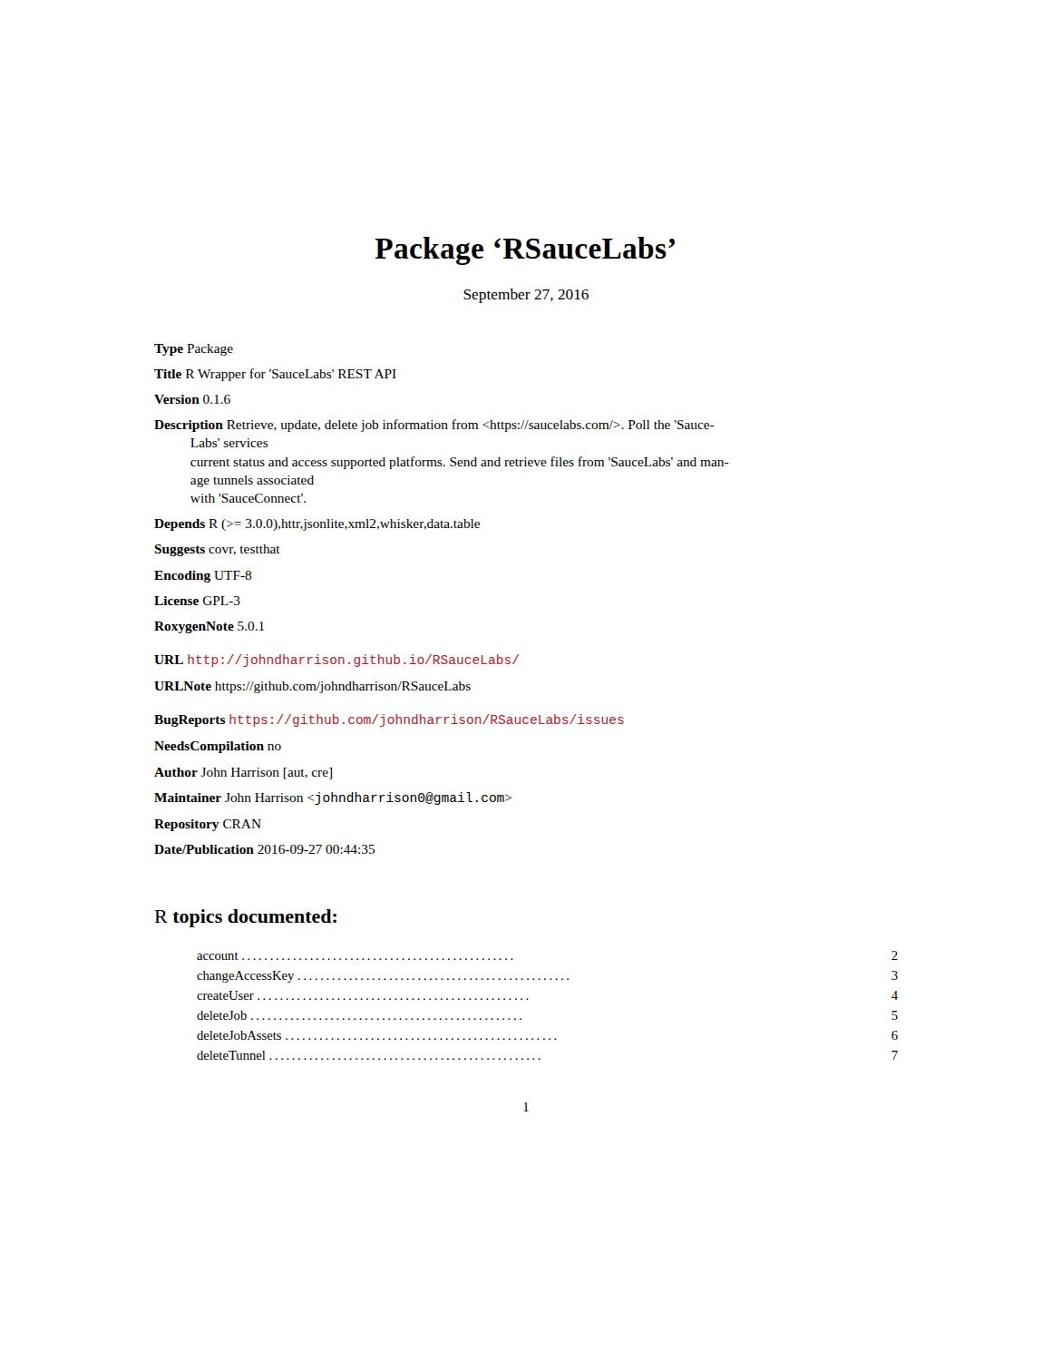Package ‘RSauceLabs’
September 27, 2016
Type
Package
Title
R Wrapper for 'SauceLabs' REST API
Version
0.1.6
Description
Retrieve, update, delete job information from <https://saucelabs.com/>. Poll the 'Sauce- Labs' services current status and access supported platforms. Send and retrieve files from 'SauceLabs' and man- age tunnels associated with 'SauceConnect'.
Depends
R (>= 3.0.0),httr,jsonlite,xml2,whisker,data.table
Suggests
covr, testthat
Encoding
UTF-8
License
GPL-3
RoxygenNote
5.0.1
URL
http://johndharrison.github.io/RSauceLabs/
URLNote
https://github.com/johndharrison/RSauceLabs
BugReports
https://github.com/johndharrison/RSauceLabs/issues
NeedsCompilation
no
Author
John Harrison [aut, cre]
Maintainer
John Harrison <johndharrison0@gmail.com>
Repository
CRAN
Date/Publication
2016-09-27 00:44:35
R topics documented:
account................................................ 2
changeAccessKey................................................ 3
createUser................................................ 4
deleteJob................................................ 5
deleteJobAssets................................................ 6
deleteTunnel................................................ 7
1